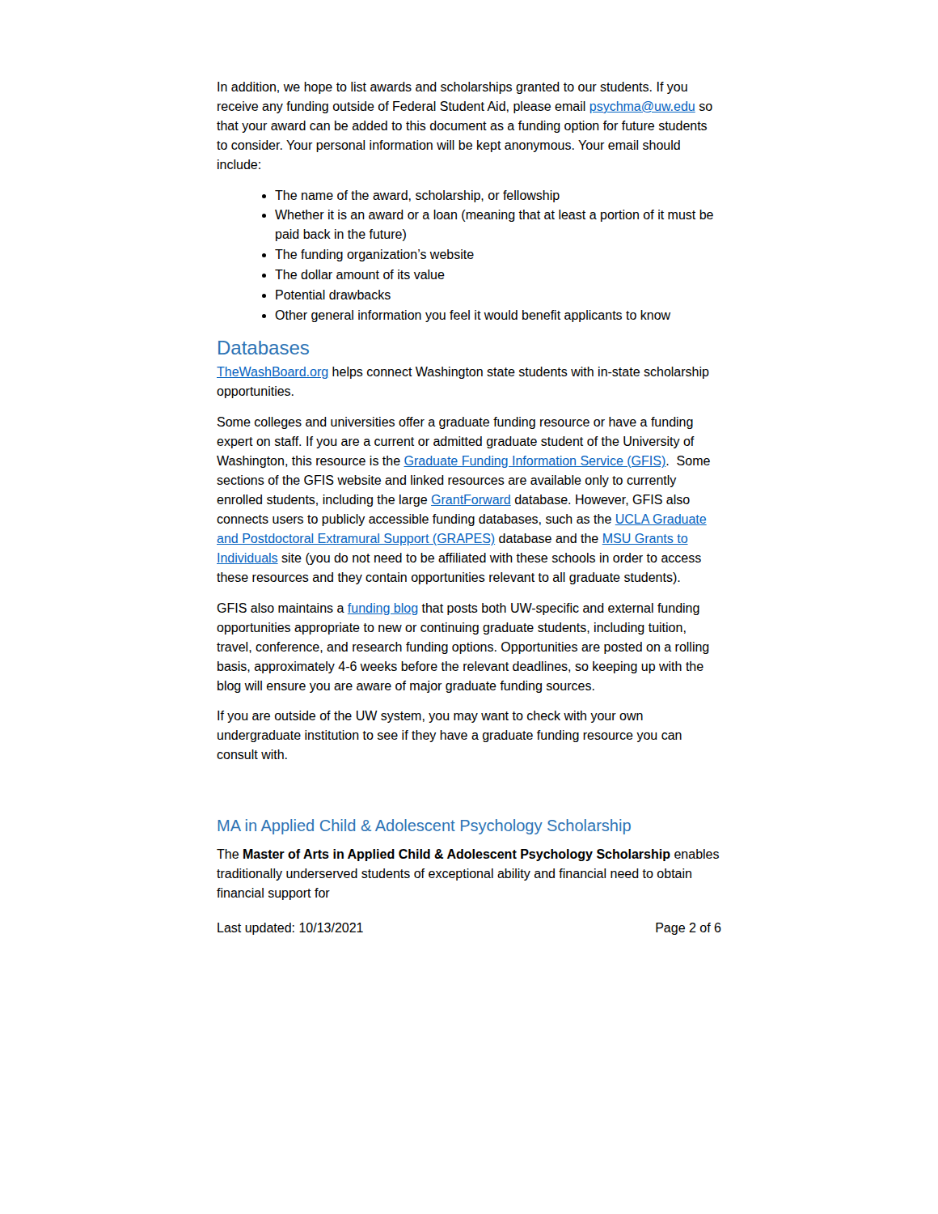In addition, we hope to list awards and scholarships granted to our students. If you receive any funding outside of Federal Student Aid, please email psychma@uw.edu so that your award can be added to this document as a funding option for future students to consider. Your personal information will be kept anonymous. Your email should include:
The name of the award, scholarship, or fellowship
Whether it is an award or a loan (meaning that at least a portion of it must be paid back in the future)
The funding organization’s website
The dollar amount of its value
Potential drawbacks
Other general information you feel it would benefit applicants to know
Databases
TheWashBoard.org helps connect Washington state students with in-state scholarship opportunities.
Some colleges and universities offer a graduate funding resource or have a funding expert on staff. If you are a current or admitted graduate student of the University of Washington, this resource is the Graduate Funding Information Service (GFIS). Some sections of the GFIS website and linked resources are available only to currently enrolled students, including the large GrantForward database. However, GFIS also connects users to publicly accessible funding databases, such as the UCLA Graduate and Postdoctoral Extramural Support (GRAPES) database and the MSU Grants to Individuals site (you do not need to be affiliated with these schools in order to access these resources and they contain opportunities relevant to all graduate students).
GFIS also maintains a funding blog that posts both UW-specific and external funding opportunities appropriate to new or continuing graduate students, including tuition, travel, conference, and research funding options. Opportunities are posted on a rolling basis, approximately 4-6 weeks before the relevant deadlines, so keeping up with the blog will ensure you are aware of major graduate funding sources.
If you are outside of the UW system, you may want to check with your own undergraduate institution to see if they have a graduate funding resource you can consult with.
MA in Applied Child & Adolescent Psychology Scholarship
The Master of Arts in Applied Child & Adolescent Psychology Scholarship enables traditionally underserved students of exceptional ability and financial need to obtain financial support for
Last updated: 10/13/2021 Page 2 of 6